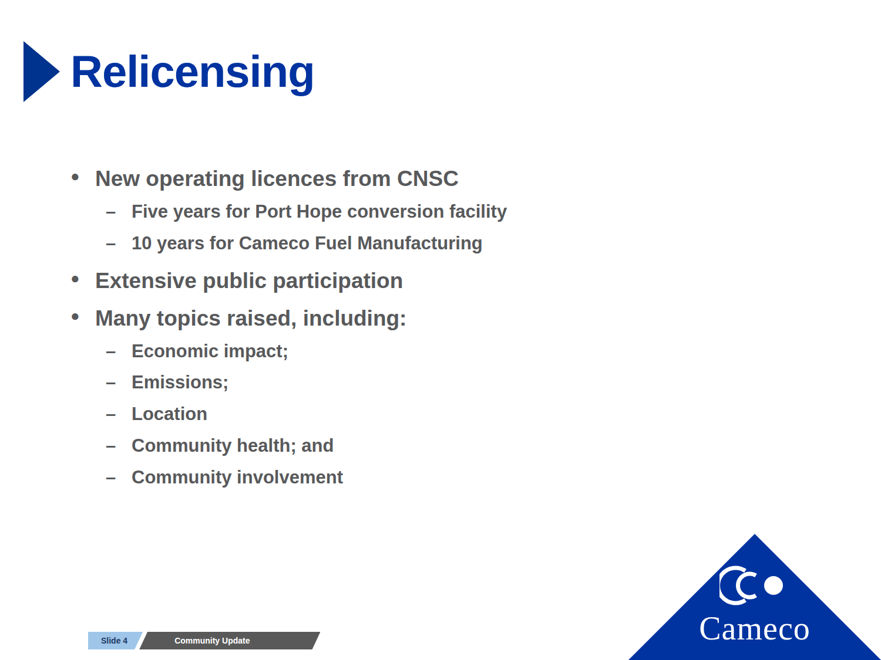Relicensing
New operating licences from CNSC
Five years for Port Hope conversion facility
10 years for Cameco Fuel Manufacturing
Extensive public participation
Many topics raised, including:
Economic impact;
Emissions;
Location
Community health; and
Community involvement
Slide 4
Community Update
Cameco